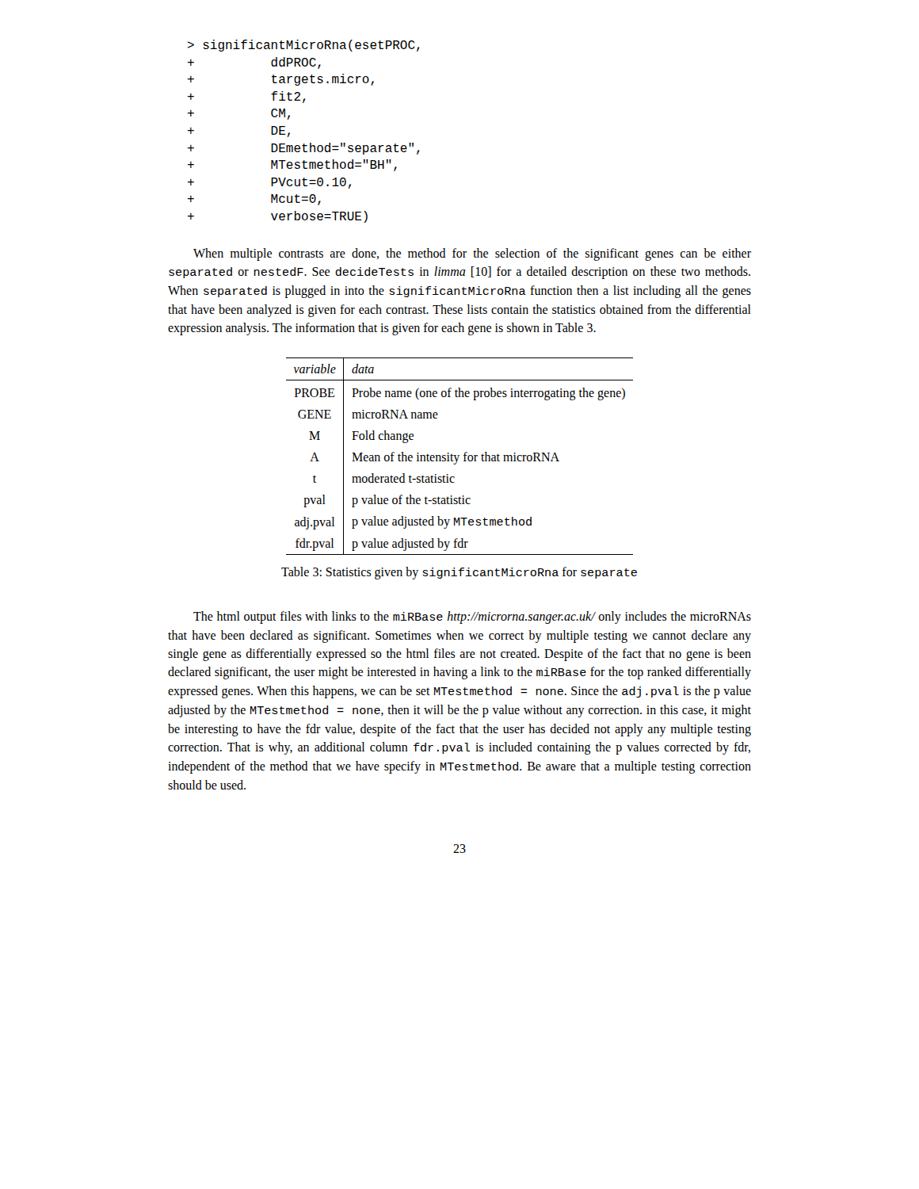> significantMicroRna(esetPROC,
+          ddPROC,
+          targets.micro,
+          fit2,
+          CM,
+          DE,
+          DEmethod="separate",
+          MTestmethod="BH",
+          PVcut=0.10,
+          Mcut=0,
+          verbose=TRUE)
When multiple contrasts are done, the method for the selection of the significant genes can be either separated or nestedF. See decideTests in limma [10] for a detailed description on these two methods. When separated is plugged in into the significantMicroRna function then a list including all the genes that have been analyzed is given for each contrast. These lists contain the statistics obtained from the differential expression analysis. The information that is given for each gene is shown in Table 3.
| variable | data |
| --- | --- |
| PROBE | Probe name (one of the probes interrogating the gene) |
| GENE | microRNA name |
| M | Fold change |
| A | Mean of the intensity for that microRNA |
| t | moderated t-statistic |
| pval | p value of the t-statistic |
| adj.pval | p value adjusted by MTestmethod |
| fdr.pval | p value adjusted by fdr |
Table 3: Statistics given by significantMicroRna for separate
The html output files with links to the miRBase http://microrna.sanger.ac.uk/ only includes the microRNAs that have been declared as significant. Sometimes when we correct by multiple testing we cannot declare any single gene as differentially expressed so the html files are not created. Despite of the fact that no gene is been declared significant, the user might be interested in having a link to the miRBase for the top ranked differentially expressed genes. When this happens, we can be set MTestmethod = none. Since the adj.pval is the p value adjusted by the MTestmethod = none, then it will be the p value without any correction. in this case, it might be interesting to have the fdr value, despite of the fact that the user has decided not apply any multiple testing correction. That is why, an additional column fdr.pval is included containing the p values corrected by fdr, independent of the method that we have specify in MTestmethod. Be aware that a multiple testing correction should be used.
23